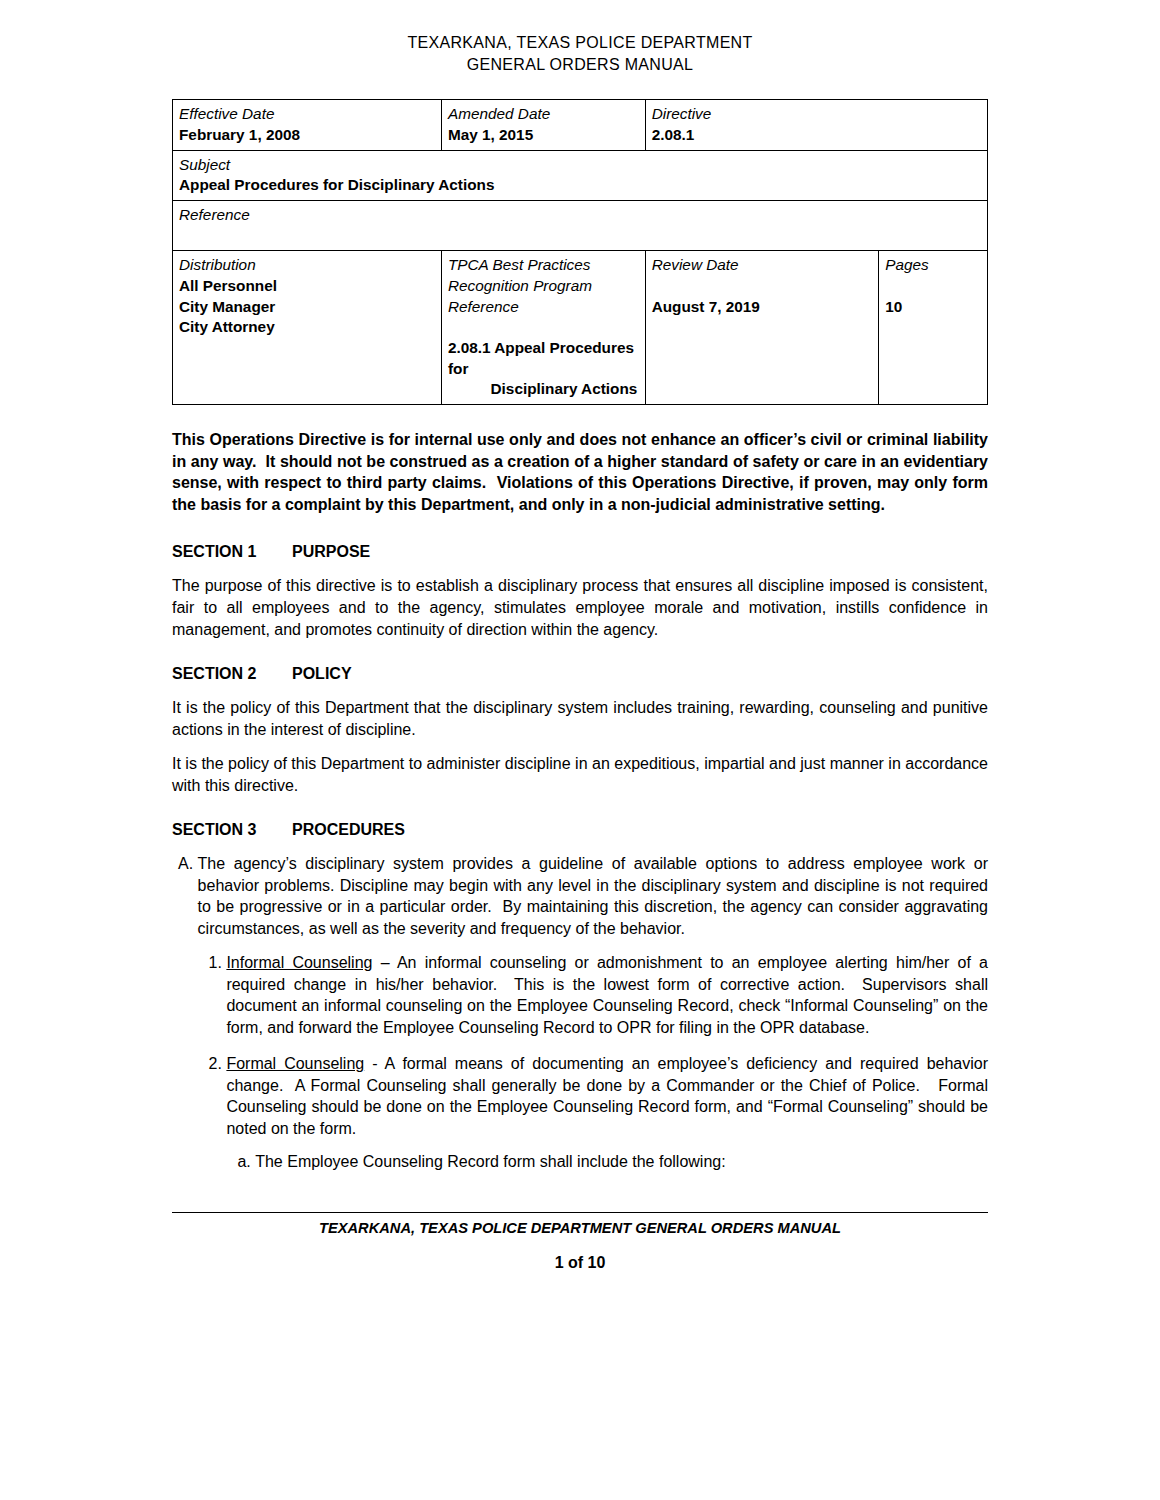TEXARKANA, TEXAS POLICE DEPARTMENT
GENERAL ORDERS MANUAL
| Effective Date February 1, 2008 | Amended Date May 1, 2015 | Directive 2.08.1 |
| Subject Appeal Procedures for Disciplinary Actions |
| Reference |
| Distribution All Personnel City Manager City Attorney | TPCA Best Practices Recognition Program Reference 2.08.1 Appeal Procedures for Disciplinary Actions | Review Date August 7, 2019 | Pages 10 |
This Operations Directive is for internal use only and does not enhance an officer’s civil or criminal liability in any way. It should not be construed as a creation of a higher standard of safety or care in an evidentiary sense, with respect to third party claims. Violations of this Operations Directive, if proven, may only form the basis for a complaint by this Department, and only in a non-judicial administrative setting.
SECTION 1 PURPOSE
The purpose of this directive is to establish a disciplinary process that ensures all discipline imposed is consistent, fair to all employees and to the agency, stimulates employee morale and motivation, instills confidence in management, and promotes continuity of direction within the agency.
SECTION 2 POLICY
It is the policy of this Department that the disciplinary system includes training, rewarding, counseling and punitive actions in the interest of discipline.
It is the policy of this Department to administer discipline in an expeditious, impartial and just manner in accordance with this directive.
SECTION 3 PROCEDURES
The agency’s disciplinary system provides a guideline of available options to address employee work or behavior problems. Discipline may begin with any level in the disciplinary system and discipline is not required to be progressive or in a particular order. By maintaining this discretion, the agency can consider aggravating circumstances, as well as the severity and frequency of the behavior.
Informal Counseling – An informal counseling or admonishment to an employee alerting him/her of a required change in his/her behavior. This is the lowest form of corrective action. Supervisors shall document an informal counseling on the Employee Counseling Record, check “Informal Counseling” on the form, and forward the Employee Counseling Record to OPR for filing in the OPR database.
Formal Counseling - A formal means of documenting an employee’s deficiency and required behavior change. A Formal Counseling shall generally be done by a Commander or the Chief of Police. Formal Counseling should be done on the Employee Counseling Record form, and “Formal Counseling” should be noted on the form.
The Employee Counseling Record form shall include the following:
TEXARKANA, TEXAS POLICE DEPARTMENT GENERAL ORDERS MANUAL
1 of 10